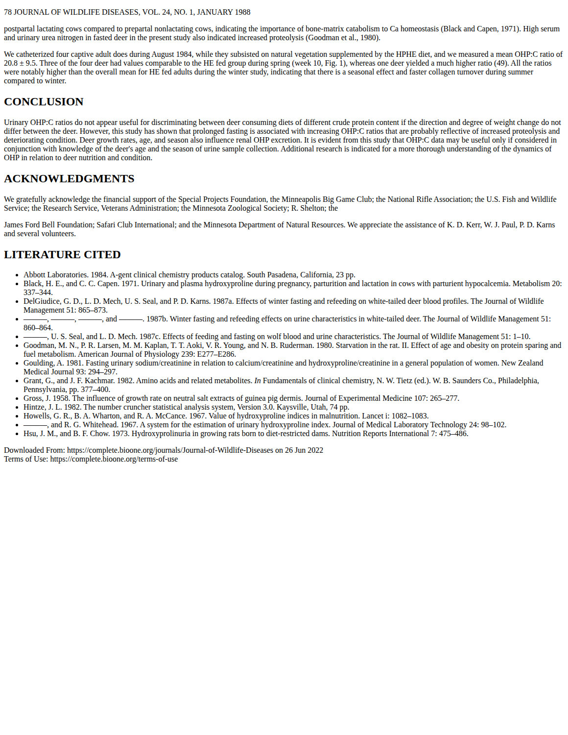78 JOURNAL OF WILDLIFE DISEASES, VOL. 24, NO. 1, JANUARY 1988
postpartal lactating cows compared to prepartal nonlactating cows, indicating the importance of bone-matrix catabolism to Ca homeostasis (Black and Capen, 1971). High serum and urinary urea nitrogen in fasted deer in the present study also indicated increased proteolysis (Goodman et al., 1980).
We catheterized four captive adult does during August 1984, while they subsisted on natural vegetation supplemented by the HPHE diet, and we measured a mean OHP:C ratio of 20.8 ± 9.5. Three of the four deer had values comparable to the HE fed group during spring (week 10, Fig. 1), whereas one deer yielded a much higher ratio (49). All the ratios were notably higher than the overall mean for HE fed adults during the winter study, indicating that there is a seasonal effect and faster collagen turnover during summer compared to winter.
CONCLUSION
Urinary OHP:C ratios do not appear useful for discriminating between deer consuming diets of different crude protein content if the direction and degree of weight change do not differ between the deer. However, this study has shown that prolonged fasting is associated with increasing OHP:C ratios that are probably reflective of increased proteolysis and deteriorating condition. Deer growth rates, age, and season also influence renal OHP excretion. It is evident from this study that OHP:C data may be useful only if considered in conjunction with knowledge of the deer's age and the season of urine sample collection. Additional research is indicated for a more thorough understanding of the dynamics of OHP in relation to deer nutrition and condition.
ACKNOWLEDGMENTS
We gratefully acknowledge the financial support of the Special Projects Foundation, the Minneapolis Big Game Club; the National Rifle Association; the U.S. Fish and Wildlife Service; the Research Service, Veterans Administration; the Minnesota Zoological Society; R. Shelton; the
James Ford Bell Foundation; Safari Club International; and the Minnesota Department of Natural Resources. We appreciate the assistance of K. D. Kerr, W. J. Paul, P. D. Karns and several volunteers.
LITERATURE CITED
Abbott Laboratories. 1984. A-gent clinical chemistry products catalog. South Pasadena, California, 23 pp.
Black, H. E., and C. C. Capen. 1971. Urinary and plasma hydroxyproline during pregnancy, parturition and lactation in cows with parturient hypocalcemia. Metabolism 20: 337–344.
DelGiudice, G. D., L. D. Mech, U. S. Seal, and P. D. Karns. 1987a. Effects of winter fasting and refeeding on white-tailed deer blood profiles. The Journal of Wildlife Management 51: 865–873.
———, ———, ———, and ———. 1987b. Winter fasting and refeeding effects on urine characteristics in white-tailed deer. The Journal of Wildlife Management 51: 860–864.
———, U. S. Seal, and L. D. Mech. 1987c. Effects of feeding and fasting on wolf blood and urine characteristics. The Journal of Wildlife Management 51: 1–10.
Goodman, M. N., P. R. Larsen, M. M. Kaplan, T. T. Aoki, V. R. Young, and N. B. Ruderman. 1980. Starvation in the rat. II. Effect of age and obesity on protein sparing and fuel metabolism. American Journal of Physiology 239: E277–E286.
Goulding, A. 1981. Fasting urinary sodium/creatinine in relation to calcium/creatinine and hydroxyproline/creatinine in a general population of women. New Zealand Medical Journal 93: 294–297.
Grant, G., and J. F. Kachmar. 1982. Amino acids and related metabolites. In Fundamentals of clinical chemistry, N. W. Tietz (ed.). W. B. Saunders Co., Philadelphia, Pennsylvania, pp. 377–400.
Gross, J. 1958. The influence of growth rate on neutral salt extracts of guinea pig dermis. Journal of Experimental Medicine 107: 265–277.
Hintze, J. L. 1982. The number cruncher statistical analysis system, Version 3.0. Kaysville, Utah, 74 pp.
Howells, G. R., B. A. Wharton, and R. A. McCance. 1967. Value of hydroxyproline indices in malnutrition. Lancet i: 1082–1083.
———, and R. G. Whitehead. 1967. A system for the estimation of urinary hydroxyproline index. Journal of Medical Laboratory Technology 24: 98–102.
Hsu, J. M., and B. F. Chow. 1973. Hydroxyprolinuria in growing rats born to diet-restricted dams. Nutrition Reports International 7: 475–486.
Downloaded From: https://complete.bioone.org/journals/Journal-of-Wildlife-Diseases on 26 Jun 2022
Terms of Use: https://complete.bioone.org/terms-of-use